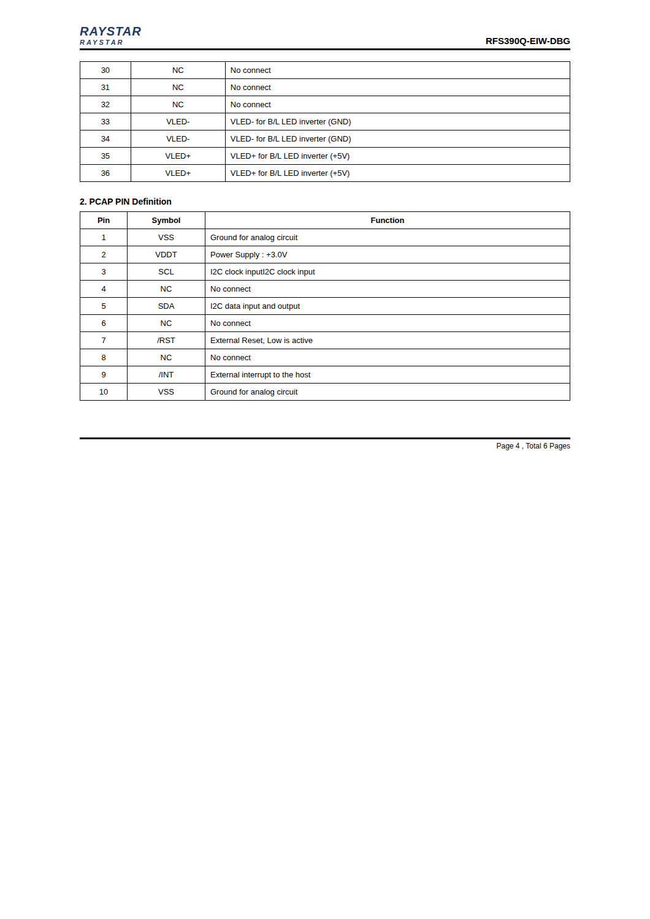RAYSTAR RAYSTAR
RFS390Q-EIW-DBG
| 30 | NC | No connect |
| 31 | NC | No connect |
| 32 | NC | No connect |
| 33 | VLED- | VLED- for B/L LED inverter (GND) |
| 34 | VLED- | VLED- for B/L LED inverter (GND) |
| 35 | VLED+ | VLED+ for B/L LED inverter (+5V) |
| 36 | VLED+ | VLED+ for B/L LED inverter (+5V) |
2. PCAP PIN Definition
| Pin | Symbol | Function |
| --- | --- | --- |
| 1 | VSS | Ground for analog circuit |
| 2 | VDDT | Power Supply : +3.0V |
| 3 | SCL | I2C clock inputI2C clock input |
| 4 | NC | No connect |
| 5 | SDA | I2C data input and output |
| 6 | NC | No connect |
| 7 | /RST | External Reset, Low is active |
| 8 | NC | No connect |
| 9 | /INT | External interrupt to the host |
| 10 | VSS | Ground for analog circuit |
Page 4 , Total 6 Pages